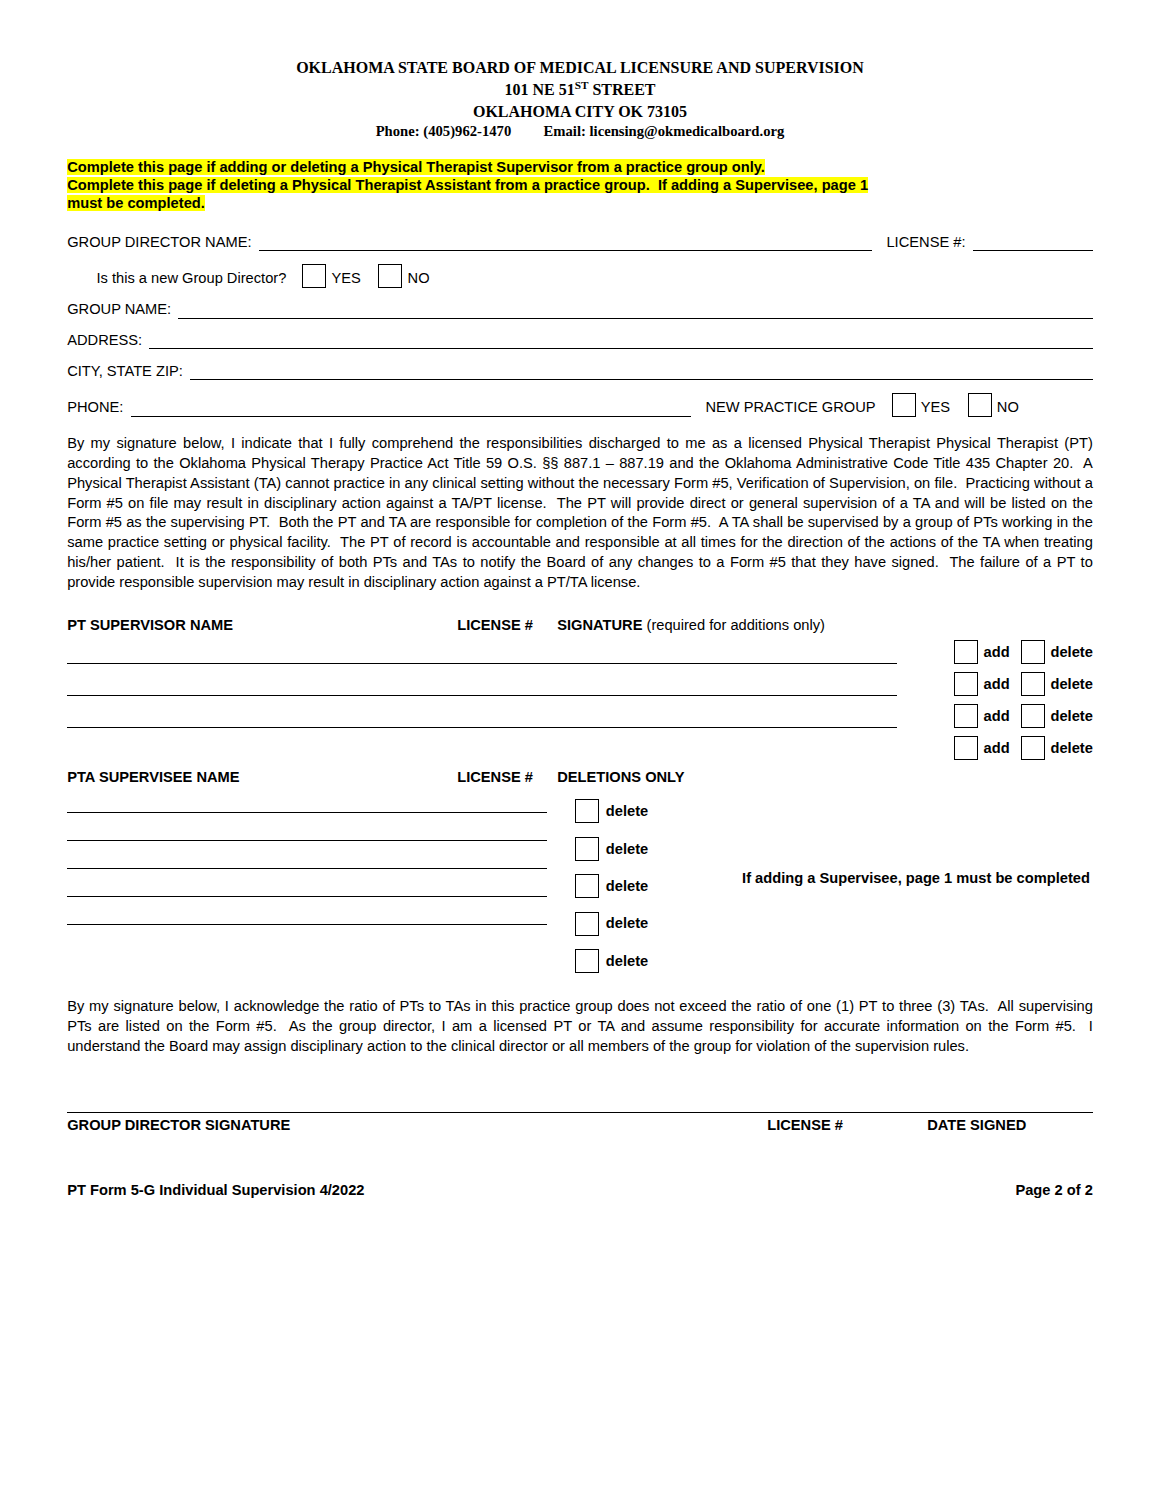OKLAHOMA STATE BOARD OF MEDICAL LICENSURE AND SUPERVISION
101 NE 51ST STREET
OKLAHOMA CITY OK 73105
Phone: (405)962-1470 Email: licensing@okmedicalboard.org
Complete this page if adding or deleting a Physical Therapist Supervisor from a practice group only.
Complete this page if deleting a Physical Therapist Assistant from a practice group. If adding a Supervisee, page 1
must be completed.
GROUP DIRECTOR NAME: LICENSE #:
Is this a new Group Director? YES NO
GROUP NAME:
ADDRESS:
CITY, STATE ZIP:
PHONE: NEW PRACTICE GROUP YES NO
By my signature below, I indicate that I fully comprehend the responsibilities discharged to me as a licensed Physical Therapist Physical Therapist (PT) according to the Oklahoma Physical Therapy Practice Act Title 59 O.S. §§ 887.1 – 887.19 and the Oklahoma Administrative Code Title 435 Chapter 20. A Physical Therapist Assistant (TA) cannot practice in any clinical setting without the necessary Form #5, Verification of Supervision, on file. Practicing without a Form #5 on file may result in disciplinary action against a TA/PT license. The PT will provide direct or general supervision of a TA and will be listed on the Form #5 as the supervising PT. Both the PT and TA are responsible for completion of the Form #5. A TA shall be supervised by a group of PTs working in the same practice setting or physical facility. The PT of record is accountable and responsible at all times for the direction of the actions of the TA when treating his/her patient. It is the responsibility of both PTs and TAs to notify the Board of any changes to a Form #5 that they have signed. The failure of a PT to provide responsible supervision may result in disciplinary action against a PT/TA license.
PT SUPERVISOR NAME LICENSE # SIGNATURE (required for additions only)
add delete
add delete
add delete
add delete
PTA SUPERVISEE NAME LICENSE # DELETIONS ONLY
delete
delete
delete
delete
delete
If adding a Supervisee, page 1 must be completed
By my signature below, I acknowledge the ratio of PTs to TAs in this practice group does not exceed the ratio of one (1) PT to three (3) TAs. All supervising PTs are listed on the Form #5. As the group director, I am a licensed PT or TA and assume responsibility for accurate information on the Form #5. I understand the Board may assign disciplinary action to the clinical director or all members of the group for violation of the supervision rules.
GROUP DIRECTOR SIGNATURE LICENSE # DATE SIGNED
PT Form 5-G Individual Supervision 4/2022 Page 2 of 2